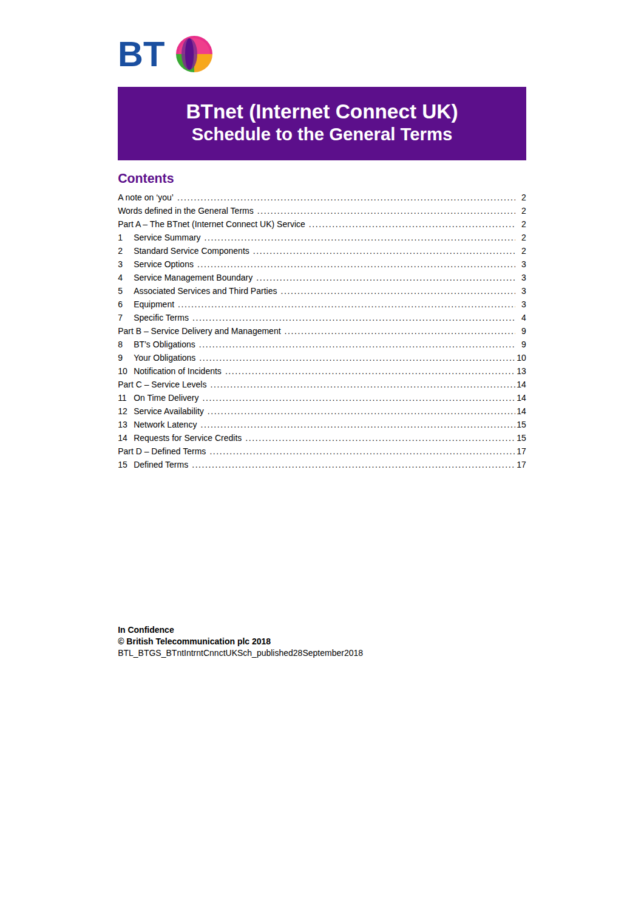BT
BTnet (Internet Connect UK)
Schedule to the General Terms
Contents
A note on ‘you’.................................................................................................................................................. 2
Words defined in the General Terms................................................................................................................. 2
Part A – The BTnet (Internet Connect UK) Service....................................................................................... 2
1 Service Summary......................................................................................................................................... 2
2 Standard Service Components....................................................................................................... 2
3 Service Options........................................................................................................................................... 3
4 Service Management Boundary..................................................................................................... 3
5 Associated Services and Third Parties......................................................................................... 3
6 Equipment................................................................................................................................................. 3
7 Specific Terms............................................................................................................................................. 4
Part B – Service Delivery and Management................................................................................................. 9
8 BT’s Obligations.......................................................................................................................................... 9
9 Your Obligations....................................................................................................................................... 10
10 Notification of Incidents................................................................................................................. 13
Part C – Service Levels................................................................................................................................. 14
11 On Time Delivery............................................................................................................................. 14
12 Service Availability.......................................................................................................................... 14
13 Network Latency.............................................................................................................................. 15
14 Requests for Service Credits......................................................................................................... 15
Part D – Defined Terms................................................................................................................................. 17
15 Defined Terms................................................................................................................................... 17
In Confidence
© British Telecommunication plc 2018
BTL_BTGS_BTntIntrntCnnctUKSch_published28September2018